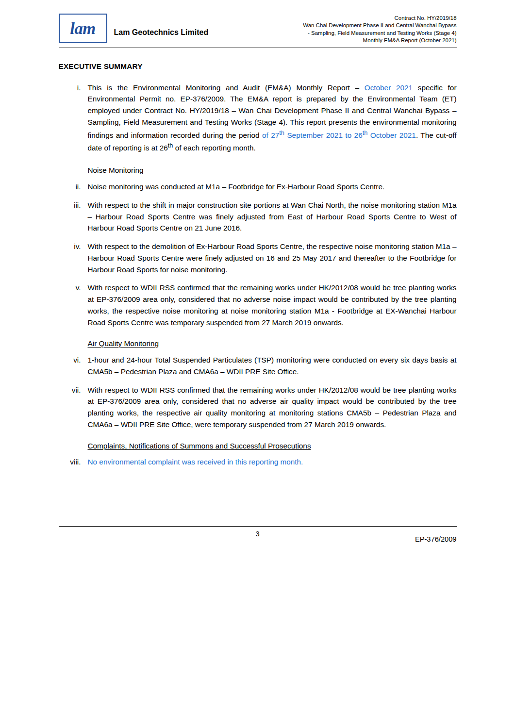lam
Lam Geotechnics Limited
Contract No. HY/2019/18
Wan Chai Development Phase II and Central Wanchai Bypass
- Sampling, Field Measurement and Testing Works (Stage 4)
Monthly EM&A Report (October 2021)
EXECUTIVE SUMMARY
i. This is the Environmental Monitoring and Audit (EM&A) Monthly Report – October 2021 specific for Environmental Permit no. EP-376/2009. The EM&A report is prepared by the Environmental Team (ET) employed under Contract No. HY/2019/18 – Wan Chai Development Phase II and Central Wanchai Bypass – Sampling, Field Measurement and Testing Works (Stage 4). This report presents the environmental monitoring findings and information recorded during the period of 27th September 2021 to 26th October 2021. The cut-off date of reporting is at 26th of each reporting month.
Noise Monitoring
ii. Noise monitoring was conducted at M1a – Footbridge for Ex-Harbour Road Sports Centre.
iii. With respect to the shift in major construction site portions at Wan Chai North, the noise monitoring station M1a – Harbour Road Sports Centre was finely adjusted from East of Harbour Road Sports Centre to West of Harbour Road Sports Centre on 21 June 2016.
iv. With respect to the demolition of Ex-Harbour Road Sports Centre, the respective noise monitoring station M1a – Harbour Road Sports Centre were finely adjusted on 16 and 25 May 2017 and thereafter to the Footbridge for Harbour Road Sports for noise monitoring.
v. With respect to WDII RSS confirmed that the remaining works under HK/2012/08 would be tree planting works at EP-376/2009 area only, considered that no adverse noise impact would be contributed by the tree planting works, the respective noise monitoring at noise monitoring station M1a - Footbridge at EX-Wanchai Harbour Road Sports Centre was temporary suspended from 27 March 2019 onwards.
Air Quality Monitoring
vi. 1-hour and 24-hour Total Suspended Particulates (TSP) monitoring were conducted on every six days basis at CMA5b – Pedestrian Plaza and CMA6a – WDII PRE Site Office.
vii. With respect to WDII RSS confirmed that the remaining works under HK/2012/08 would be tree planting works at EP-376/2009 area only, considered that no adverse air quality impact would be contributed by the tree planting works, the respective air quality monitoring at monitoring stations CMA5b – Pedestrian Plaza and CMA6a – WDII PRE Site Office, were temporary suspended from 27 March 2019 onwards.
Complaints, Notifications of Summons and Successful Prosecutions
viii. No environmental complaint was received in this reporting month.
3
EP-376/2009